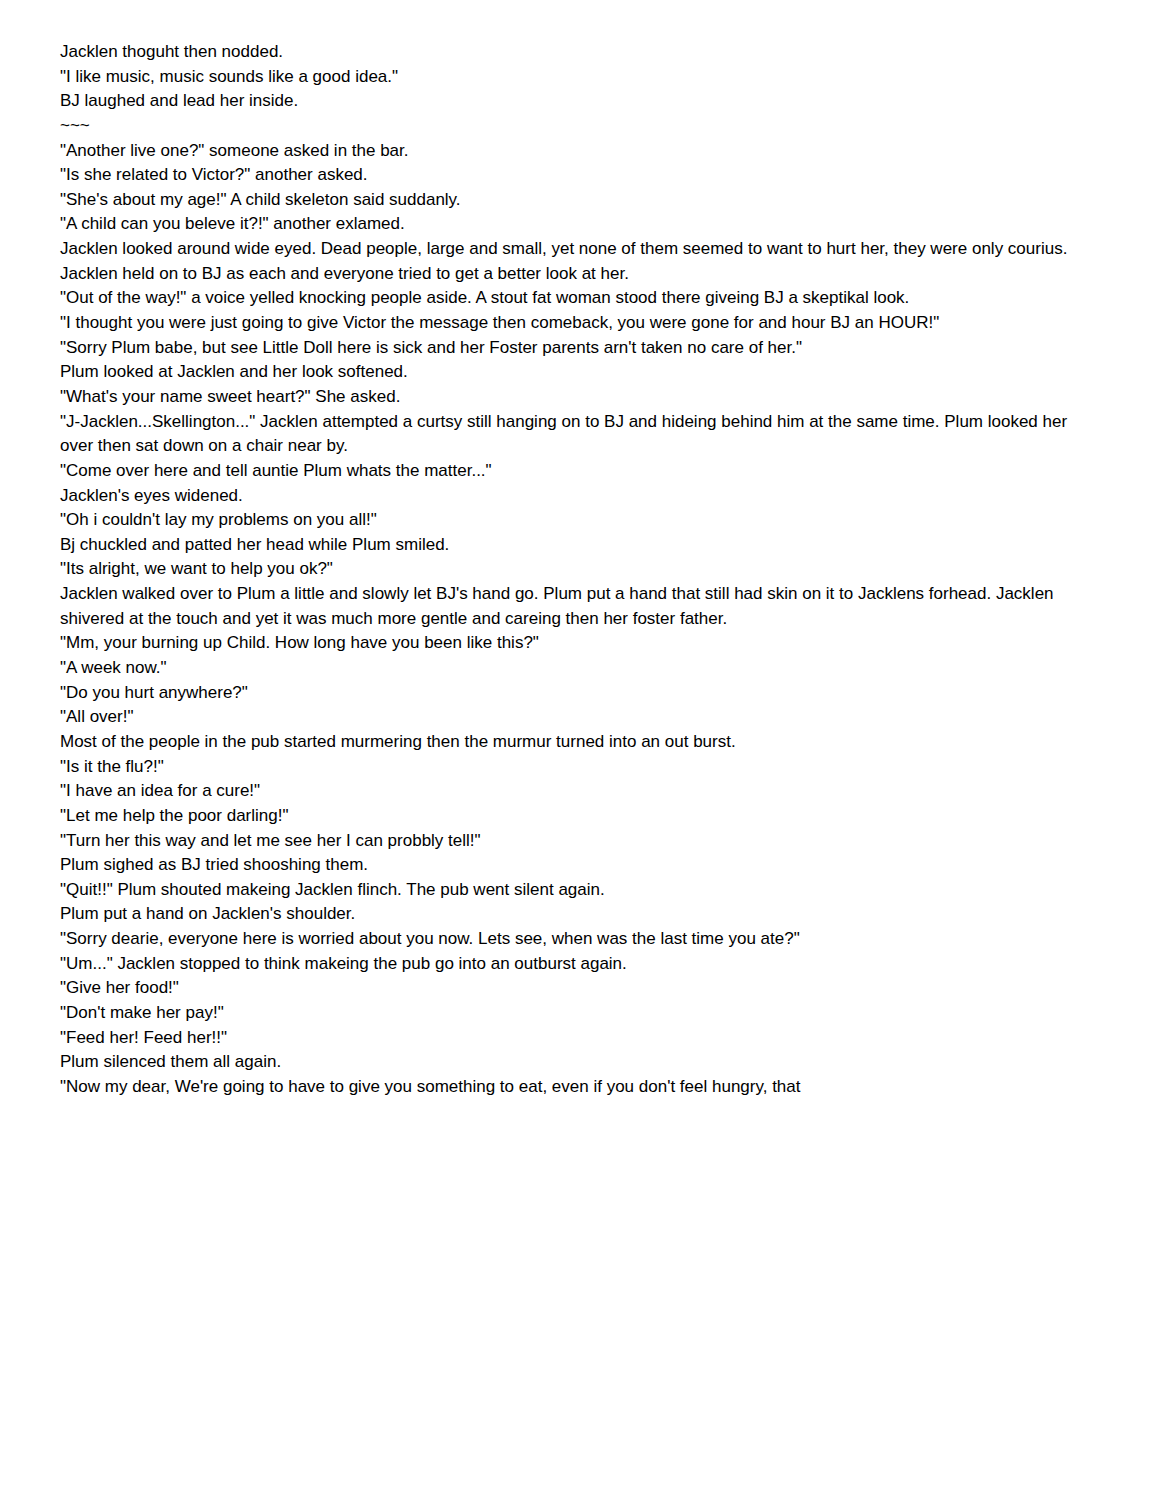Jacklen thoguht then nodded.
"I like music, music sounds like a good idea."
BJ laughed and lead her inside.
~~~
"Another live one?" someone asked in the bar.
"Is she related to Victor?" another asked.
"She's about my age!" A child skeleton said suddanly.
"A child can you beleve it?!" another exlamed.
Jacklen looked around wide eyed. Dead people, large and small, yet none of them seemed to want to hurt her, they were only courius. Jacklen held on to BJ as each and everyone tried to get a better look at her.
"Out of the way!" a voice yelled knocking people aside. A stout fat woman stood there giveing BJ a skeptikal look.
"I thought you were just going to give Victor the message then comeback, you were gone for and hour BJ an HOUR!"
"Sorry Plum babe, but see Little Doll here is sick and her Foster parents arn't taken no care of her."
Plum looked at Jacklen and her look softened.
"What's your name sweet heart?" She asked.
"J-Jacklen...Skellington..." Jacklen attempted a curtsy still hanging on to BJ and hideing behind him at the same time. Plum looked her over then sat down on a chair near by.
"Come over here and tell auntie Plum whats the matter..."
Jacklen's eyes widened.
"Oh i couldn't lay my problems on you all!"
Bj chuckled and patted her head while Plum smiled.
"Its alright, we want to help you ok?"
Jacklen walked over to Plum a little and slowly let BJ's hand go. Plum put a hand that still had skin on it to Jacklens forhead. Jacklen shivered at the touch and yet it was much more gentle and careing then her foster father.
"Mm, your burning up Child. How long have you been like this?"
"A week now."
"Do you hurt anywhere?"
"All over!"
Most of the people in the pub started murmering then the murmur turned into an out burst.
"Is it the flu?!"
"I have an idea for a cure!"
"Let me help the poor darling!"
"Turn her this way and let me see her I can probbly tell!"
Plum sighed as BJ tried shooshing them.
"Quit!!" Plum shouted makeing Jacklen flinch. The pub went silent again.
Plum put a hand on Jacklen's shoulder.
"Sorry dearie, everyone here is worried about you now. Lets see, when was the last time you ate?"
"Um..." Jacklen stopped to think makeing the pub go into an outburst again.
"Give her food!"
"Don't make her pay!"
"Feed her! Feed her!!"
Plum silenced them all again.
"Now my dear, We're going to have to give you something to eat, even if you don't feel hungry, that